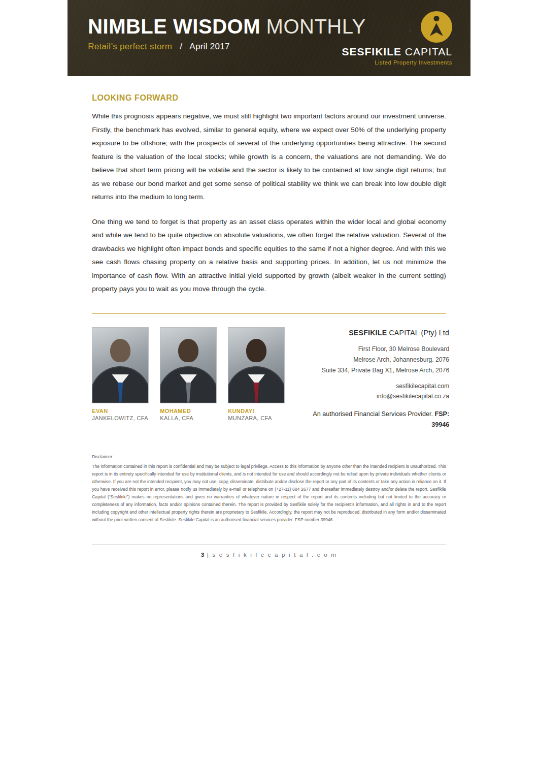Nimble Wisdom Monthly
Retail’s perfect storm / April 2017
SESFIKILE CAPITAL
Listed Property Investments
Looking forward
While this prognosis appears negative, we must still highlight two important factors around our investment universe. Firstly, the benchmark has evolved, similar to general equity, where we expect over 50% of the underlying property exposure to be offshore; with the prospects of several of the underlying opportunities being attractive. The second feature is the valuation of the local stocks; while growth is a concern, the valuations are not demanding. We do believe that short term pricing will be volatile and the sector is likely to be contained at low single digit returns; but as we rebase our bond market and get some sense of political stability we think we can break into low double digit returns into the medium to long term.
One thing we tend to forget is that property as an asset class operates within the wider local and global economy and while we tend to be quite objective on absolute valuations, we often forget the relative valuation. Several of the drawbacks we highlight often impact bonds and specific equities to the same if not a higher degree. And with this we see cash flows chasing property on a relative basis and supporting prices. In addition, let us not minimize the importance of cash flow. With an attractive initial yield supported by growth (albeit weaker in the current setting) property pays you to wait as you move through the cycle.
EvanJankelowitz, CFA
MohamedKalla, CFA
KundayiMunzara, CFA
SESFIKILE CAPITAL (Pty) Ltd
First Floor, 30 Melrose Boulevard
Melrose Arch, Johannesburg. 2076
Suite 334, Private Bag X1, Melrose Arch, 2076
sesfikilecapital.com
info@sesfikilecapital.co.za
An authorised Financial Services Provider. FSP: 39946
Disclaimer: The information contained in this report is confidential and may be subject to legal privilege. Access to this information by anyone other than the intended recipient is unauthorized. This report is in its entirety specifically intended for use by institutional clients, and is not intended for use and should accordingly not be relied upon by private individuals whether clients or otherwise. If you are not the intended recipient, you may not use, copy, disseminate, distribute and/or disclose the report or any part of its contents or take any action in reliance on it. If you have received this report in error, please notify us immediately by e-mail or telephone on (+27-11) 684 2677 and thereafter immediately destroy and/or delete the report. Sesfikile Capital (“Sesfikile”) makes no representations and gives no warranties of whatever nature in respect of the report and its contents including but not limited to the accuracy or completeness of any information, facts and/or opinions contained therein. The report is provided by Sesfikile solely for the recipient’s information, and all rights in and to the report including copyright and other intellectual property rights therein are proprietary to Sesfikile. Accordingly, the report may not be reproduced, distributed in any form and/or disseminated without the prior written consent of Sesfikile. Sesfikile Capital is an authorised financial services provider. FSP number 39946
3 | s e s f i k i l e c a p i t a l . c o m